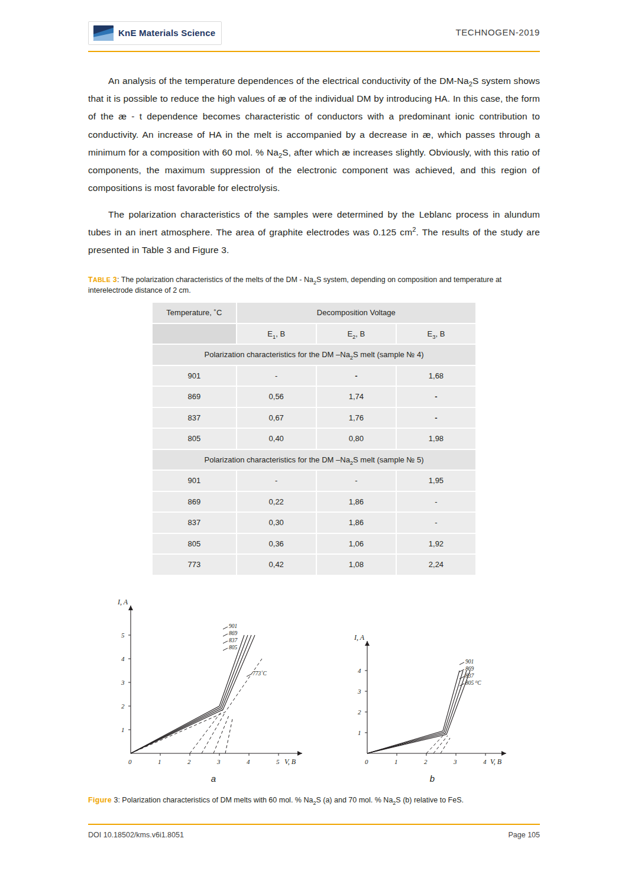KnE Materials Science
TECHNOGEN-2019
An analysis of the temperature dependences of the electrical conductivity of the DM-Na2S system shows that it is possible to reduce the high values of æ of the individual DM by introducing HA. In this case, the form of the æ - t dependence becomes characteristic of conductors with a predominant ionic contribution to conductivity. An increase of HA in the melt is accompanied by a decrease in æ, which passes through a minimum for a composition with 60 mol. % Na2S, after which æ increases slightly. Obviously, with this ratio of components, the maximum suppression of the electronic component was achieved, and this region of compositions is most favorable for electrolysis.
The polarization characteristics of the samples were determined by the Leblanc process in alundum tubes in an inert atmosphere. The area of graphite electrodes was 0.125 cm2. The results of the study are presented in Table 3 and Figure 3.
TABLE 3: The polarization characteristics of the melts of the DM - Na2S system, depending on composition and temperature at interelectrode distance of 2 cm.
| Temperature, ˚С | Decomposition Voltage |
| | E 1 , В | E 2 , В | E 3 , В |
| Polarization characteristics for the DM –Na 2 S melt (sample № 4) |
| 901 | - | - | 1,68 |
| 869 | 0,56 | 1,74 | - |
| 837 | 0,67 | 1,76 | - |
| 805 | 0,40 | 0,80 | 1,98 |
| Polarization characteristics for the DM –Na 2 S melt (sample № 5) |
| 901 | - | - | 1,95 |
| 869 | 0,22 | 1,86 | - |
| 837 | 0,30 | 1,86 | - |
| 805 | 0,36 | 1,06 | 1,92 |
| 773 | 0,42 | 1,08 | 2,24 |
1 2 3 4 5 0 1 2 3 4 5 I, A V, B 901 869 837 805 773˚C
a
1 2 3 4 0 1 2 3 4 I, A V, B 901 869 837 805 0C
b
Figure 3: Polarization characteristics of DM melts with 60 mol. % Na2S (a) and 70 mol. % Na2S (b) relative to FeS.
DOI 10.18502/kms.v6i1.8051
Page 105